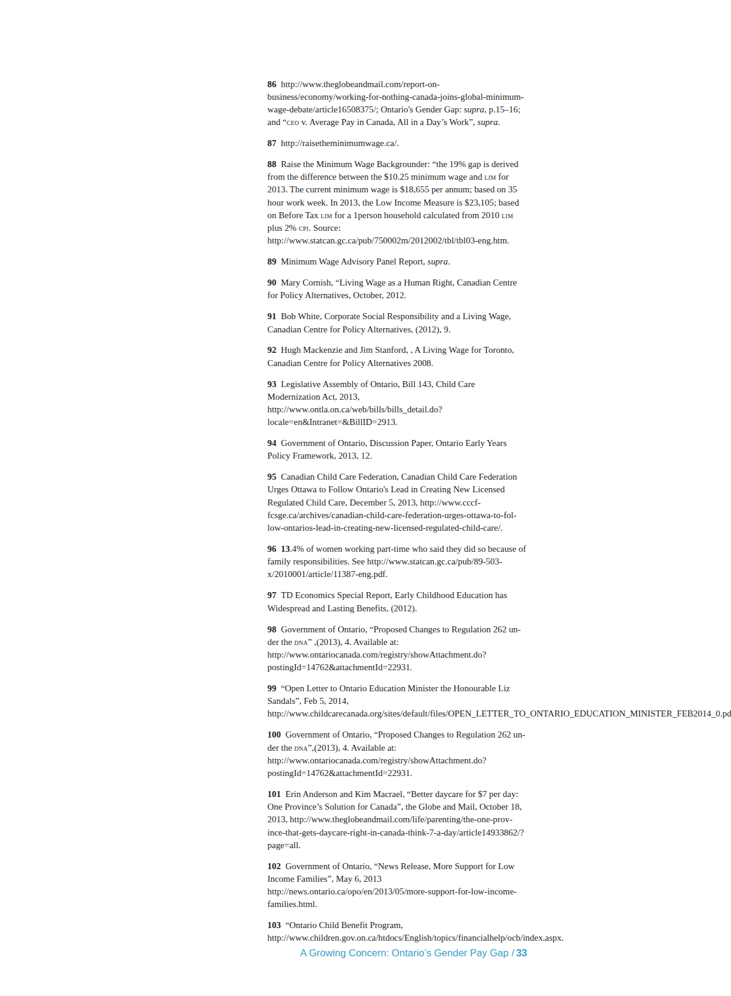86 http://www.theglobeandmail.com/report-on-business/economy/working-for-nothing-canada-joins-global-minimum-wage-debate/article16508375/; Ontario's Gender Gap: supra, p.15–16; and “ceo v. Average Pay in Canada, All in a Day’s Work”, supra.
87 http://raisetheminimumwage.ca/.
88 Raise the Minimum Wage Backgrounder: “the 19% gap is derived from the difference between the $10.25 minimum wage and lim for 2013. The current minimum wage is $18,655 per annum; based on 35 hour work week. In 2013, the Low Income Measure is $23,105; based on Before Tax lim for a 1person household calculated from 2010 lim plus 2% cpi. Source: http://www.statcan.gc.ca/pub/750002m/2012002/tbl/tbl03-eng.htm.
89 Minimum Wage Advisory Panel Report, supra.
90 Mary Cornish, “Living Wage as a Human Right, Canadian Centre for Policy Alternatives, October, 2012.
91 Bob White, Corporate Social Responsibility and a Living Wage, Canadian Centre for Policy Alternatives, (2012), 9.
92 Hugh Mackenzie and Jim Stanford, , A Living Wage for Toronto, Canadian Centre for Policy Alternatives 2008.
93 Legislative Assembly of Ontario, Bill 143, Child Care Modernization Act, 2013, http://www.ontla.on.ca/web/bills/bills_detail.do?locale=en&Intranet=&BillID=2913.
94 Government of Ontario, Discussion Paper, Ontario Early Years Policy Framework, 2013, 12.
95 Canadian Child Care Federation, Canadian Child Care Federation Urges Ottawa to Follow Ontario's Lead in Creating New Licensed Regulated Child Care, December 5, 2013, http://www.cccf-fcsge.ca/archives/canadian-child-care-federation-urges-ottawa-to-follow-ontarios-lead-in-creating-new-licensed-regulated-child-care/.
96 13.4% of women working part-time who said they did so because of family responsibilities. See http://www.statcan.gc.ca/pub/89-503-x/2010001/article/11387-eng.pdf.
97 TD Economics Special Report, Early Childhood Education has Widespread and Lasting Benefits, (2012).
98 Government of Ontario, “Proposed Changes to Regulation 262 under the dna” ,(2013), 4. Available at: http://www.ontariocanada.com/registry/showAttachment.do?postingId=14762&attachmentId=22931.
99 “Open Letter to Ontario Education Minister the Honourable Liz Sandals”, Feb 5, 2014, http://www.childcarecanada.org/sites/default/files/OPEN_LETTER_TO_ONTARIO_EDUCATION_MINISTER_FEB2014_0.pdf.
100 Government of Ontario, “Proposed Changes to Regulation 262 under the dna”,(2013), 4. Available at: http://www.ontariocanada.com/registry/showAttachment.do?postingId=14762&attachmentId=22931.
101 Erin Anderson and Kim Macrael, “Better daycare for $7 per day: One Province’s Solution for Canada”, the Globe and Mail, October 18, 2013, http://www.theglobeandmail.com/life/parenting/the-one-province-that-gets-daycare-right-in-canada-think-7-a-day/article14933862/?page=all.
102 Government of Ontario, “News Release, More Support for Low Income Families”, May 6, 2013 http://news.ontario.ca/opo/en/2013/05/more-support-for-low-income-families.html.
103 “Ontario Child Benefit Program, http://www.children.gov.on.ca/htdocs/English/topics/financialhelp/ocb/index.aspx.
A Growing Concern: Ontario’s Gender Pay Gap/33